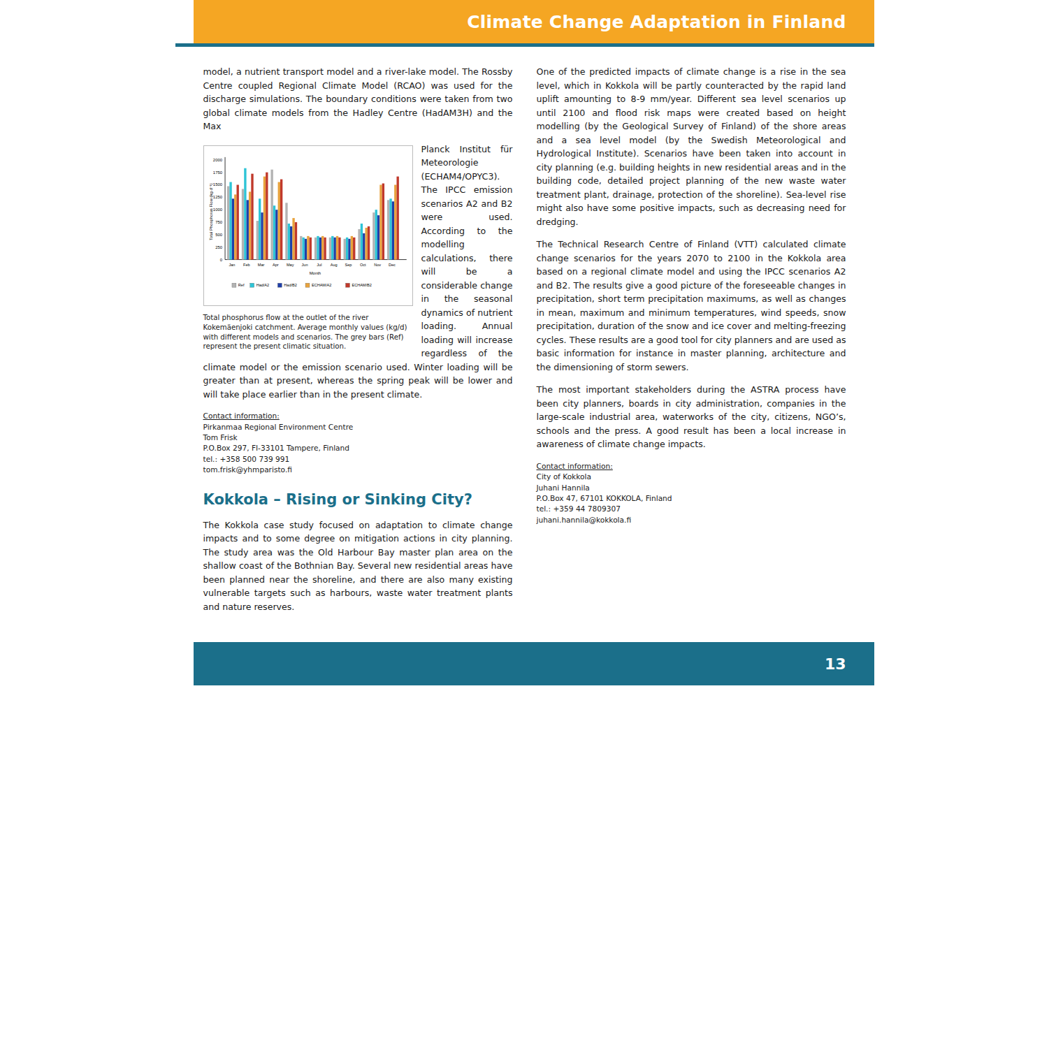Climate Change Adaptation in Finland
model, a nutrient transport model and a river-lake model. The Rossby Centre coupled Regional Climate Model (RCAO) was used for the discharge simulations. The boundary conditions were taken from two global climate models from the Hadley Centre (HadAM3H) and the Max
2000 1750 1500 1250 1000 750 500 250 0 Total Phosphorus Flow (kg d⁻¹) Jan Feb Mar Apr May Jun Jul Aug Sep Oct Nov Dec Month Ref Had/A2 Had/B2 ECHAM/A2 ECHAM/B2
Total phosphorus flow at the outlet of the river Kokemäenjoki catchment. Average monthly values (kg/d) with different models and scenarios. The grey bars (Ref) represent the present climatic situation.
Planck Institut für Meteorologie (ECHAM4/OPYC3). The IPCC emission scenarios A2 and B2 were used. According to the modelling calculations, there will be a considerable change in the seasonal dynamics of nutrient loading. Annual loading will increase regardless of the climate model or the emission scenario used. Winter loading will be greater than at present, whereas the spring peak will be lower and will take place earlier than in the present climate.
Contact information:
Pirkanmaa Regional Environment Centre
Tom Frisk
P.O.Box 297, FI-33101 Tampere, Finland
tel.: +358 500 739 991
tom.frisk@yhmparisto.fi
Kokkola – Rising or Sinking City?
The Kokkola case study focused on adaptation to climate change impacts and to some degree on mitigation actions in city planning. The study area was the Old Harbour Bay master plan area on the shallow coast of the Bothnian Bay. Several new residential areas have been planned near the shoreline, and there are also many existing vulnerable targets such as harbours, waste water treatment plants and nature reserves.
One of the predicted impacts of climate change is a rise in the sea level, which in Kokkola will be partly counteracted by the rapid land uplift amounting to 8-9 mm/year. Different sea level scenarios up until 2100 and flood risk maps were created based on height modelling (by the Geological Survey of Finland) of the shore areas and a sea level model (by the Swedish Meteorological and Hydrological Institute). Scenarios have been taken into account in city planning (e.g. building heights in new residential areas and in the building code, detailed project planning of the new waste water treatment plant, drainage, protection of the shoreline). Sea-level rise might also have some positive impacts, such as decreasing need for dredging.
The Technical Research Centre of Finland (VTT) calculated climate change scenarios for the years 2070 to 2100 in the Kokkola area based on a regional climate model and using the IPCC scenarios A2 and B2. The results give a good picture of the foreseeable changes in precipitation, short term precipitation maximums, as well as changes in mean, maximum and minimum temperatures, wind speeds, snow precipitation, duration of the snow and ice cover and melting-freezing cycles. These results are a good tool for city planners and are used as basic information for instance in master planning, architecture and the dimensioning of storm sewers.
The most important stakeholders during the ASTRA process have been city planners, boards in city administration, companies in the large-scale industrial area, waterworks of the city, citizens, NGO’s, schools and the press. A good result has been a local increase in awareness of climate change impacts.
Contact information:
City of Kokkola
Juhani Hannila
P.O.Box 47, 67101 KOKKOLA, Finland
tel.: +359 44 7809307
juhani.hannila@kokkola.fi
13